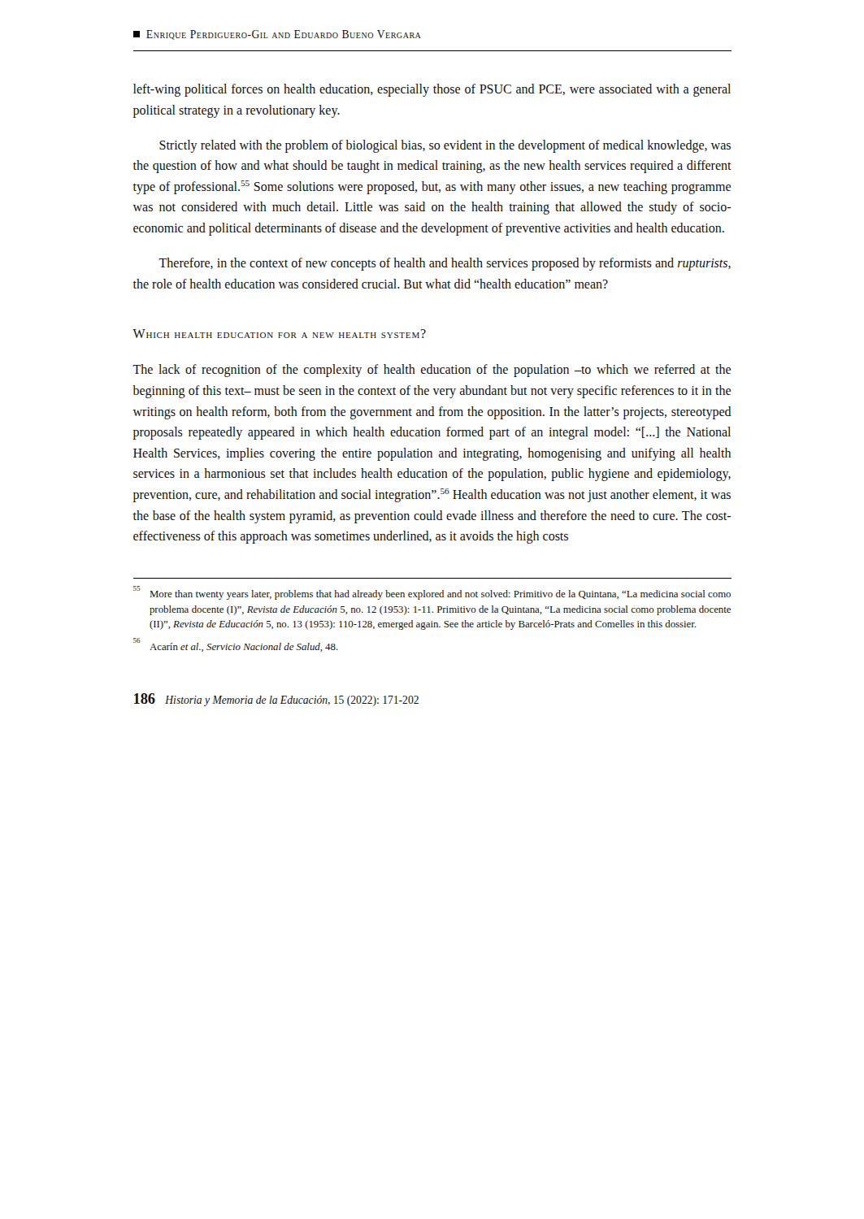Enrique Perdiguero-Gil and Eduardo Bueno Vergara
left-wing political forces on health education, especially those of PSUC and PCE, were associated with a general political strategy in a revolutionary key.
Strictly related with the problem of biological bias, so evident in the development of medical knowledge, was the question of how and what should be taught in medical training, as the new health services required a different type of professional.55 Some solutions were proposed, but, as with many other issues, a new teaching programme was not considered with much detail. Little was said on the health training that allowed the study of socio-economic and political determinants of disease and the development of preventive activities and health education.
Therefore, in the context of new concepts of health and health services proposed by reformists and rupturists, the role of health education was considered crucial. But what did “health education” mean?
Which health education for a new health system?
The lack of recognition of the complexity of health education of the population –to which we referred at the beginning of this text– must be seen in the context of the very abundant but not very specific references to it in the writings on health reform, both from the government and from the opposition. In the latter’s projects, stereotyped proposals repeatedly appeared in which health education formed part of an integral model: “[...] the National Health Services, implies covering the entire population and integrating, homogenising and unifying all health services in a harmonious set that includes health education of the population, public hygiene and epidemiology, prevention, cure, and rehabilitation and social integration”.56 Health education was not just another element, it was the base of the health system pyramid, as prevention could evade illness and therefore the need to cure. The cost-effectiveness of this approach was sometimes underlined, as it avoids the high costs
55 More than twenty years later, problems that had already been explored and not solved: Primitivo de la Quintana, “La medicina social como problema docente (I)”, Revista de Educación 5, no. 12 (1953): 1-11. Primitivo de la Quintana, “La medicina social como problema docente (II)”, Revista de Educación 5, no. 13 (1953): 110-128, emerged again. See the article by Barceló-Prats and Comelles in this dossier.
56 Acarín et al., Servicio Nacional de Salud, 48.
186 Historia y Memoria de la Educación, 15 (2022): 171-202